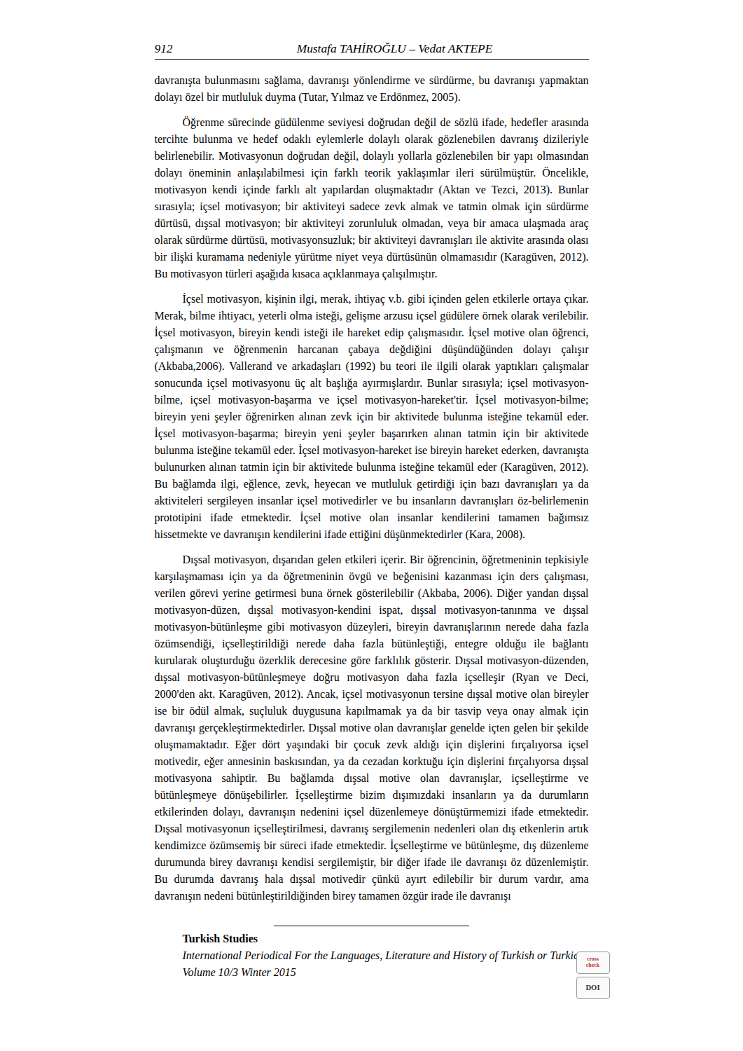912 Mustafa TAHİROĞLU – Vedat AKTEPE
davranışta bulunmasını sağlama, davranışı yönlendirme ve sürdürme, bu davranışı yapmaktan dolayı özel bir mutluluk duyma (Tutar, Yılmaz ve Erdönmez, 2005).
Öğrenme sürecinde güdülenme seviyesi doğrudan değil de sözlü ifade, hedefler arasında tercihte bulunma ve hedef odaklı eylemlerle dolaylı olarak gözlenebilen davranış dizileriyle belirlenebilir. Motivasyonun doğrudan değil, dolaylı yollarla gözlenebilen bir yapı olmasından dolayı öneminin anlaşılabilmesi için farklı teorik yaklaşımlar ileri sürülmüştür. Öncelikle, motivasyon kendi içinde farklı alt yapılardan oluşmaktadır (Aktan ve Tezci, 2013). Bunlar sırasıyla; içsel motivasyon; bir aktiviteyi sadece zevk almak ve tatmin olmak için sürdürme dürtüsü, dışsal motivasyon; bir aktiviteyi zorunluluk olmadan, veya bir amaca ulaşmada araç olarak sürdürme dürtüsü, motivasyonsuzluk; bir aktiviteyi davranışları ile aktivite arasında olası bir ilişki kuramama nedeniyle yürütme niyet veya dürtüsünün olmamasıdır (Karagüven, 2012). Bu motivasyon türleri aşağıda kısaca açıklanmaya çalışılmıştır.
İçsel motivasyon, kişinin ilgi, merak, ihtiyaç v.b. gibi içinden gelen etkilerle ortaya çıkar. Merak, bilme ihtiyacı, yeterli olma isteği, gelişme arzusu içsel güdülere örnek olarak verilebilir. İçsel motivasyon, bireyin kendi isteği ile hareket edip çalışmasıdır. İçsel motive olan öğrenci, çalışmanın ve öğrenmenin harcanan çabaya değdiğini düşündüğünden dolayı çalışır (Akbaba,2006). Vallerand ve arkadaşları (1992) bu teori ile ilgili olarak yaptıkları çalışmalar sonucunda içsel motivasyonu üç alt başlığa ayırmışlardır. Bunlar sırasıyla; içsel motivasyon-bilme, içsel motivasyon-başarma ve içsel motivasyon-hareket'tir. İçsel motivasyon-bilme; bireyin yeni şeyler öğrenirken alınan zevk için bir aktivitede bulunma isteğine tekamül eder. İçsel motivasyon-başarma; bireyin yeni şeyler başarırken alınan tatmin için bir aktivitede bulunma isteğine tekamül eder. İçsel motivasyon-hareket ise bireyin hareket ederken, davranışta bulunurken alınan tatmin için bir aktivitede bulunma isteğine tekamül eder (Karagüven, 2012). Bu bağlamda ilgi, eğlence, zevk, heyecan ve mutluluk getirdiği için bazı davranışları ya da aktiviteleri sergileyen insanlar içsel motivedirler ve bu insanların davranışları öz-belirlemenin prototipini ifade etmektedir. İçsel motive olan insanlar kendilerini tamamen bağımsız hissetmekte ve davranışın kendilerini ifade ettiğini düşünmektedirler (Kara, 2008).
Dışsal motivasyon, dışarıdan gelen etkileri içerir. Bir öğrencinin, öğretmeninin tepkisiyle karşılaşmaması için ya da öğretmeninin övgü ve beğenisini kazanması için ders çalışması, verilen görevi yerine getirmesi buna örnek gösterilebilir (Akbaba, 2006). Diğer yandan dışsal motivasyon-düzen, dışsal motivasyon-kendini ispat, dışsal motivasyon-tanınma ve dışsal motivasyon-bütünleşme gibi motivasyon düzeyleri, bireyin davranışlarının nerede daha fazla özümsendiği, içselleştirildiği nerede daha fazla bütünleştiği, entegre olduğu ile bağlantı kurularak oluşturduğu özerklik derecesine göre farklılık gösterir. Dışsal motivasyon-düzenden, dışsal motivasyon-bütünleşmeye doğru motivasyon daha fazla içselleşir (Ryan ve Deci, 2000'den akt. Karagüven, 2012). Ancak, içsel motivasyonun tersine dışsal motive olan bireyler ise bir ödül almak, suçluluk duygusuna kapılmamak ya da bir tasvip veya onay almak için davranışı gerçekleştirmektedirler. Dışsal motive olan davranışlar genelde içten gelen bir şekilde oluşmamaktadır. Eğer dört yaşındaki bir çocuk zevk aldığı için dişlerini fırçalıyorsa içsel motivedir, eğer annesinin baskısından, ya da cezadan korktuğu için dişlerini fırçalıyorsa dışsal motivasyona sahiptir. Bu bağlamda dışsal motive olan davranışlar, içselleştirme ve bütünleşmeye dönüşebilirler. İçselleştirme bizim dışımızdaki insanların ya da durumların etkilerinden dolayı, davranışın nedenini içsel düzenlemeye dönüştürmemizi ifade etmektedir. Dışsal motivasyonun içselleştirilmesi, davranış sergilemenin nedenleri olan dış etkenlerin artık kendimizce özümsemiş bir süreci ifade etmektedir. İçselleştirme ve bütünleşme, dış düzenleme durumunda birey davranışı kendisi sergilemiştir, bir diğer ifade ile davranışı öz düzenlemiştir. Bu durumda davranış hala dışsal motivedir çünkü ayırt edilebilir bir durum vardır, ama davranışın nedeni bütünleştirildiğinden birey tamamen özgür irade ile davranışı
Turkish Studies
International Periodical For the Languages, Literature and History of Turkish or Turkic
Volume 10/3 Winter 2015
cross
check
DOI